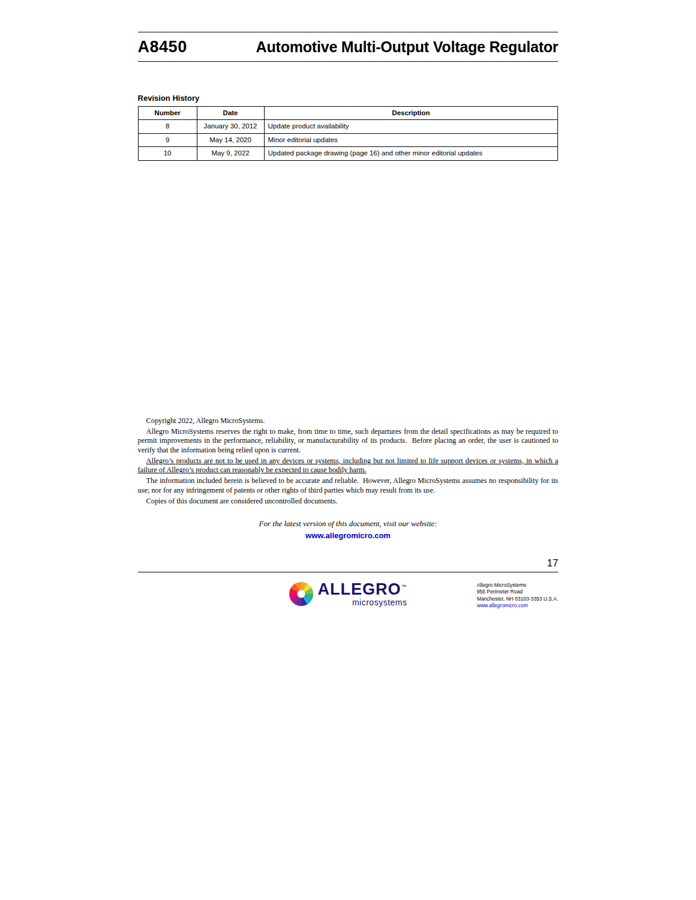A8450
Automotive Multi-Output Voltage Regulator
Revision History
| Number | Date | Description |
| --- | --- | --- |
| 8 | January 30, 2012 | Update product availability |
| 9 | May 14, 2020 | Minor editorial updates |
| 10 | May 9, 2022 | Updated package drawing (page 16) and other minor editorial updates |
Copyright 2022, Allegro MicroSystems.
Allegro MicroSystems reserves the right to make, from time to time, such departures from the detail specifications as may be required to permit improvements in the performance, reliability, or manufacturability of its products. Before placing an order, the user is cautioned to verify that the information being relied upon is current.
Allegro’s products are not to be used in any devices or systems, including but not limited to life support devices or systems, in which a failure of Allegro’s product can reasonably be expected to cause bodily harm.
The information included herein is believed to be accurate and reliable. However, Allegro MicroSystems assumes no responsibility for its use; nor for any infringement of patents or other rights of third parties which may result from its use.
Copies of this document are considered uncontrolled documents.
For the latest version of this document, visit our website:
www.allegromicro.com
17
ALLEGRO™
microsystems
Allegro MicroSystems
955 Perimeter Road
Manchester, NH 03103-3353 U.S.A.
www.allegromicro.com